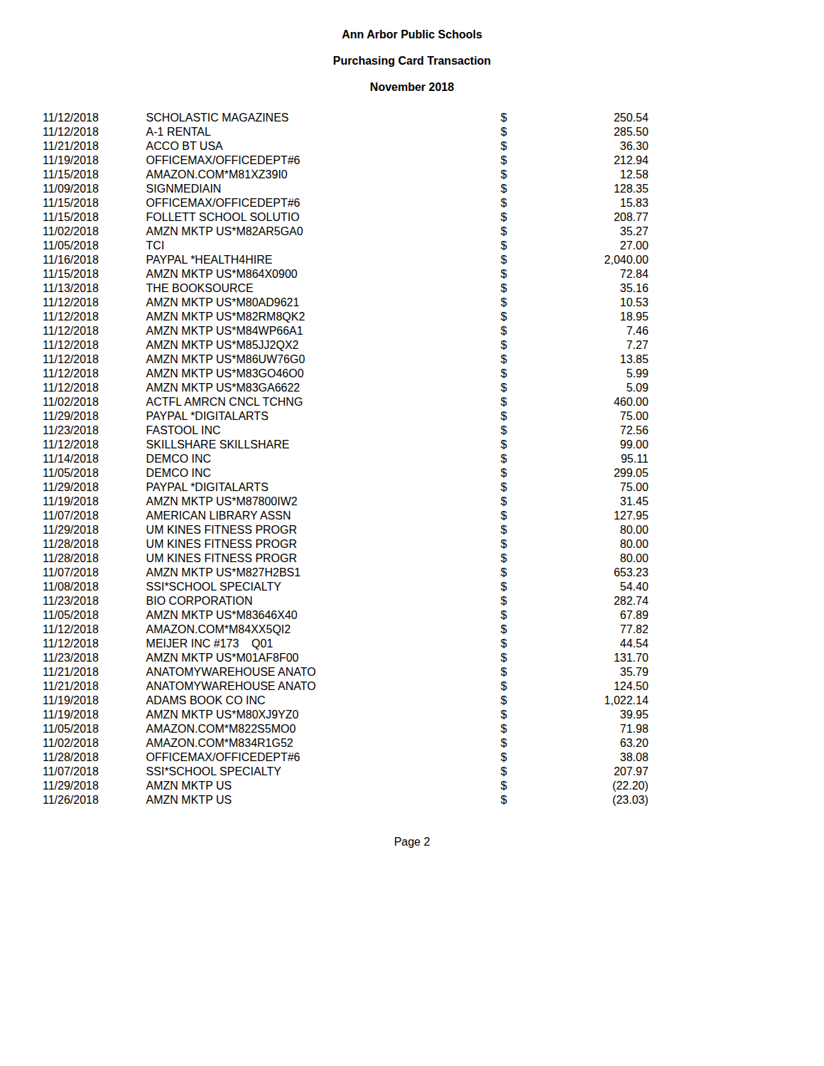Ann Arbor Public Schools
Purchasing Card Transaction
November 2018
| 11/12/2018 | SCHOLASTIC MAGAZINES | $ | 250.54 |
| 11/12/2018 | A-1 RENTAL | $ | 285.50 |
| 11/21/2018 | ACCO BT USA | $ | 36.30 |
| 11/19/2018 | OFFICEMAX/OFFICEDEPT#6 | $ | 212.94 |
| 11/15/2018 | AMAZON.COM*M81XZ39I0 | $ | 12.58 |
| 11/09/2018 | SIGNMEDIAIN | $ | 128.35 |
| 11/15/2018 | OFFICEMAX/OFFICEDEPT#6 | $ | 15.83 |
| 11/15/2018 | FOLLETT SCHOOL SOLUTIO | $ | 208.77 |
| 11/02/2018 | AMZN MKTP US*M82AR5GA0 | $ | 35.27 |
| 11/05/2018 | TCI | $ | 27.00 |
| 11/16/2018 | PAYPAL *HEALTH4HIRE | $ | 2,040.00 |
| 11/15/2018 | AMZN MKTP US*M864X0900 | $ | 72.84 |
| 11/13/2018 | THE BOOKSOURCE | $ | 35.16 |
| 11/12/2018 | AMZN MKTP US*M80AD9621 | $ | 10.53 |
| 11/12/2018 | AMZN MKTP US*M82RM8QK2 | $ | 18.95 |
| 11/12/2018 | AMZN MKTP US*M84WP66A1 | $ | 7.46 |
| 11/12/2018 | AMZN MKTP US*M85JJ2QX2 | $ | 7.27 |
| 11/12/2018 | AMZN MKTP US*M86UW76G0 | $ | 13.85 |
| 11/12/2018 | AMZN MKTP US*M83GO46O0 | $ | 5.99 |
| 11/12/2018 | AMZN MKTP US*M83GA6622 | $ | 5.09 |
| 11/02/2018 | ACTFL AMRCN CNCL TCHNG | $ | 460.00 |
| 11/29/2018 | PAYPAL *DIGITALARTS | $ | 75.00 |
| 11/23/2018 | FASTOOL INC | $ | 72.56 |
| 11/12/2018 | SKILLSHARE SKILLSHARE | $ | 99.00 |
| 11/14/2018 | DEMCO INC | $ | 95.11 |
| 11/05/2018 | DEMCO INC | $ | 299.05 |
| 11/29/2018 | PAYPAL *DIGITALARTS | $ | 75.00 |
| 11/19/2018 | AMZN MKTP US*M87800IW2 | $ | 31.45 |
| 11/07/2018 | AMERICAN LIBRARY ASSN | $ | 127.95 |
| 11/29/2018 | UM KINES FITNESS PROGR | $ | 80.00 |
| 11/28/2018 | UM KINES FITNESS PROGR | $ | 80.00 |
| 11/28/2018 | UM KINES FITNESS PROGR | $ | 80.00 |
| 11/07/2018 | AMZN MKTP US*M827H2BS1 | $ | 653.23 |
| 11/08/2018 | SSI*SCHOOL SPECIALTY | $ | 54.40 |
| 11/23/2018 | BIO CORPORATION | $ | 282.74 |
| 11/05/2018 | AMZN MKTP US*M83646X40 | $ | 67.89 |
| 11/12/2018 | AMAZON.COM*M84XX5QI2 | $ | 77.82 |
| 11/12/2018 | MEIJER INC #173 Q01 | $ | 44.54 |
| 11/23/2018 | AMZN MKTP US*M01AF8F00 | $ | 131.70 |
| 11/21/2018 | ANATOMYWAREHOUSE ANATO | $ | 35.79 |
| 11/21/2018 | ANATOMYWAREHOUSE ANATO | $ | 124.50 |
| 11/19/2018 | ADAMS BOOK CO INC | $ | 1,022.14 |
| 11/19/2018 | AMZN MKTP US*M80XJ9YZ0 | $ | 39.95 |
| 11/05/2018 | AMAZON.COM*M822S5MO0 | $ | 71.98 |
| 11/02/2018 | AMAZON.COM*M834R1G52 | $ | 63.20 |
| 11/28/2018 | OFFICEMAX/OFFICEDEPT#6 | $ | 38.08 |
| 11/07/2018 | SSI*SCHOOL SPECIALTY | $ | 207.97 |
| 11/29/2018 | AMZN MKTP US | $ | (22.20) |
| 11/26/2018 | AMZN MKTP US | $ | (23.03) |
Page 2